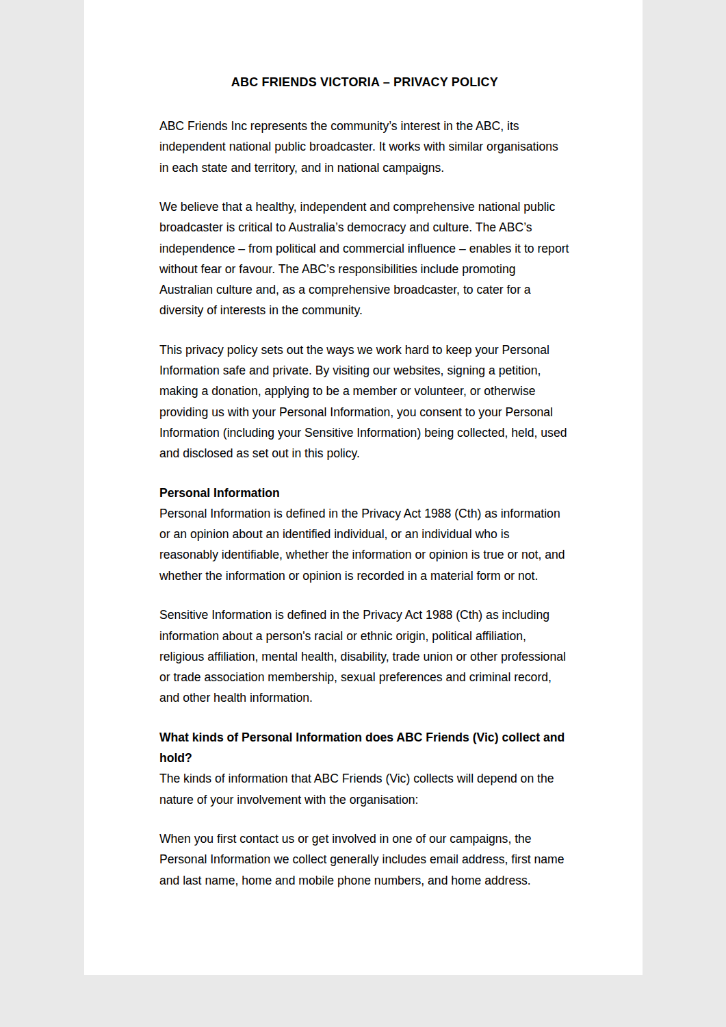ABC FRIENDS VICTORIA – PRIVACY POLICY
ABC Friends Inc represents the community’s interest in the ABC, its independent national public broadcaster. It works with similar organisations in each state and territory, and in national campaigns.
We believe that a healthy, independent and comprehensive national public broadcaster is critical to Australia’s democracy and culture. The ABC’s independence – from political and commercial influence – enables it to report without fear or favour. The ABC’s responsibilities include promoting Australian culture and, as a comprehensive broadcaster, to cater for a diversity of interests in the community.
This privacy policy sets out the ways we work hard to keep your Personal Information safe and private. By visiting our websites, signing a petition, making a donation, applying to be a member or volunteer, or otherwise providing us with your Personal Information, you consent to your Personal Information (including your Sensitive Information) being collected, held, used and disclosed as set out in this policy.
Personal Information
Personal Information is defined in the Privacy Act 1988 (Cth) as information or an opinion about an identified individual, or an individual who is reasonably identifiable, whether the information or opinion is true or not, and whether the information or opinion is recorded in a material form or not.
Sensitive Information is defined in the Privacy Act 1988 (Cth) as including information about a person's racial or ethnic origin, political affiliation, religious affiliation, mental health, disability, trade union or other professional or trade association membership, sexual preferences and criminal record, and other health information.
What kinds of Personal Information does ABC Friends (Vic) collect and hold?
The kinds of information that ABC Friends (Vic) collects will depend on the nature of your involvement with the organisation:
When you first contact us or get involved in one of our campaigns, the Personal Information we collect generally includes email address, first name and last name, home and mobile phone numbers, and home address.